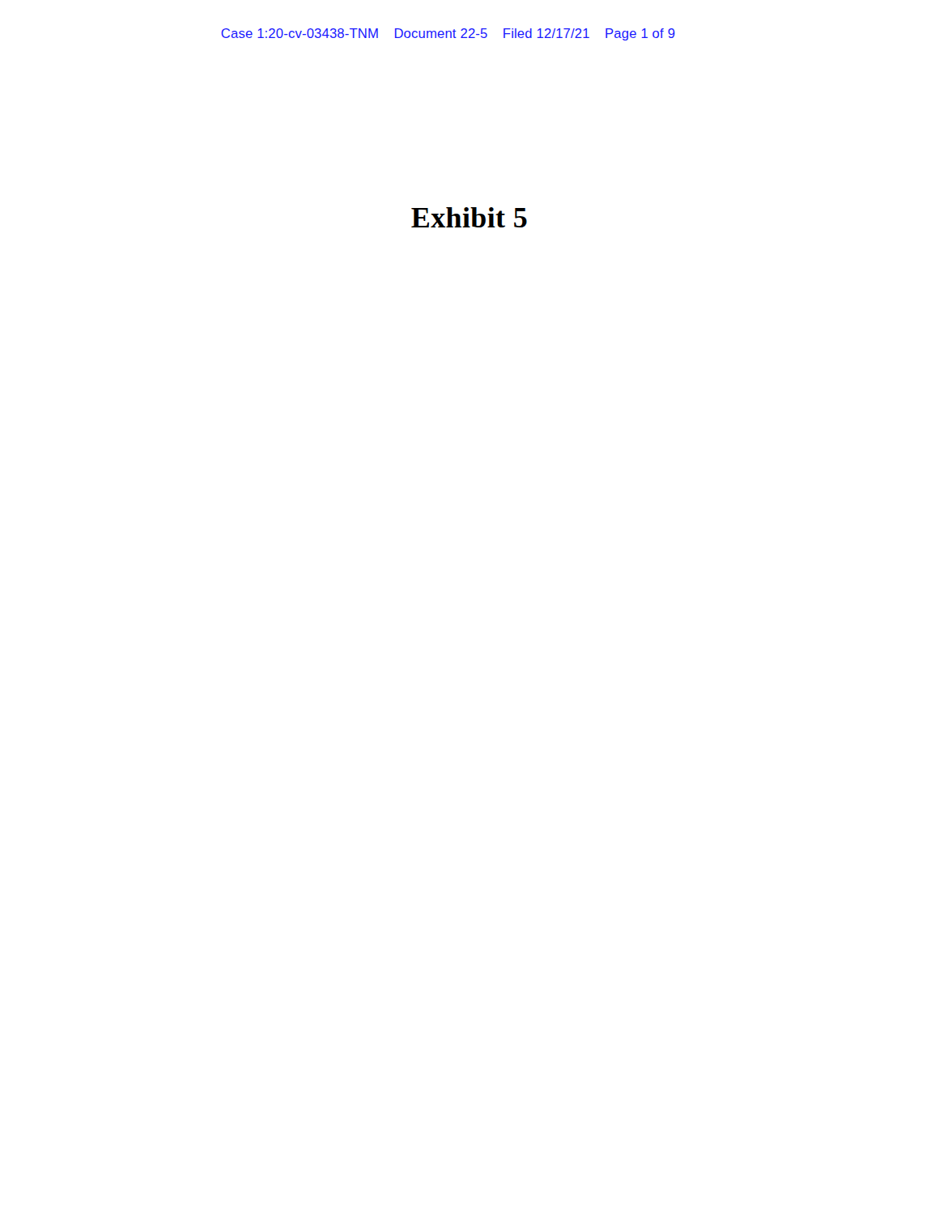Case 1:20-cv-03438-TNM Document 22-5 Filed 12/17/21 Page 1 of 9
Exhibit 5